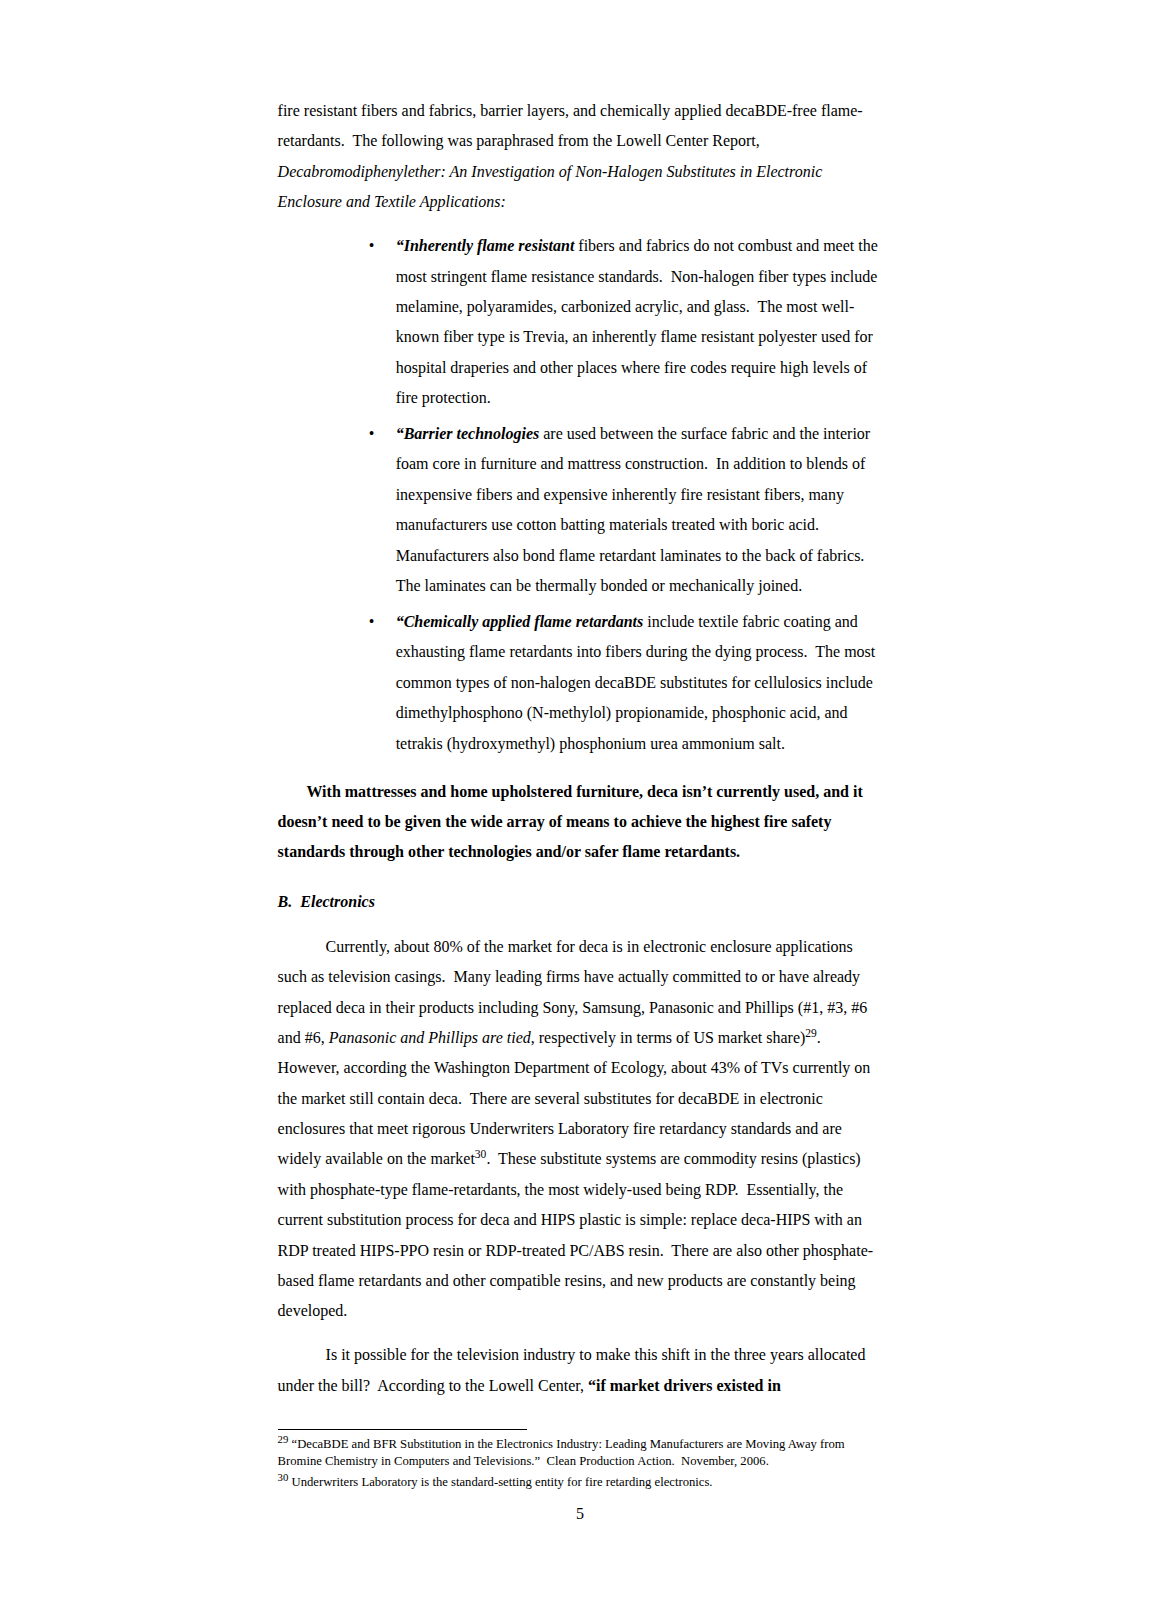fire resistant fibers and fabrics, barrier layers, and chemically applied decaBDE-free flame-retardants. The following was paraphrased from the Lowell Center Report, Decabromodiphenylether: An Investigation of Non-Halogen Substitutes in Electronic Enclosure and Textile Applications:
“Inherently flame resistant fibers and fabrics do not combust and meet the most stringent flame resistance standards. Non-halogen fiber types include melamine, polyaramides, carbonized acrylic, and glass. The most well-known fiber type is Trevia, an inherently flame resistant polyester used for hospital draperies and other places where fire codes require high levels of fire protection.
“Barrier technologies are used between the surface fabric and the interior foam core in furniture and mattress construction. In addition to blends of inexpensive fibers and expensive inherently fire resistant fibers, many manufacturers use cotton batting materials treated with boric acid. Manufacturers also bond flame retardant laminates to the back of fabrics. The laminates can be thermally bonded or mechanically joined.
“Chemically applied flame retardants include textile fabric coating and exhausting flame retardants into fibers during the dying process. The most common types of non-halogen decaBDE substitutes for cellulosics include dimethylphosphono (N-methylol) propionamide, phosphonic acid, and tetrakis (hydroxymethyl) phosphonium urea ammonium salt.
With mattresses and home upholstered furniture, deca isn’t currently used, and it doesn’t need to be given the wide array of means to achieve the highest fire safety standards through other technologies and/or safer flame retardants.
B. Electronics
Currently, about 80% of the market for deca is in electronic enclosure applications such as television casings. Many leading firms have actually committed to or have already replaced deca in their products including Sony, Samsung, Panasonic and Phillips (#1, #3, #6 and #6, Panasonic and Phillips are tied, respectively in terms of US market share)29. However, according the Washington Department of Ecology, about 43% of TVs currently on the market still contain deca. There are several substitutes for decaBDE in electronic enclosures that meet rigorous Underwriters Laboratory fire retardancy standards and are widely available on the market30. These substitute systems are commodity resins (plastics) with phosphate-type flame-retardants, the most widely-used being RDP. Essentially, the current substitution process for deca and HIPS plastic is simple: replace deca-HIPS with an RDP treated HIPS-PPO resin or RDP-treated PC/ABS resin. There are also other phosphate-based flame retardants and other compatible resins, and new products are constantly being developed.
Is it possible for the television industry to make this shift in the three years allocated under the bill? According to the Lowell Center, “if market drivers existed in
29 “DecaBDE and BFR Substitution in the Electronics Industry: Leading Manufacturers are Moving Away from Bromine Chemistry in Computers and Televisions.” Clean Production Action. November, 2006.
30 Underwriters Laboratory is the standard-setting entity for fire retarding electronics.
5